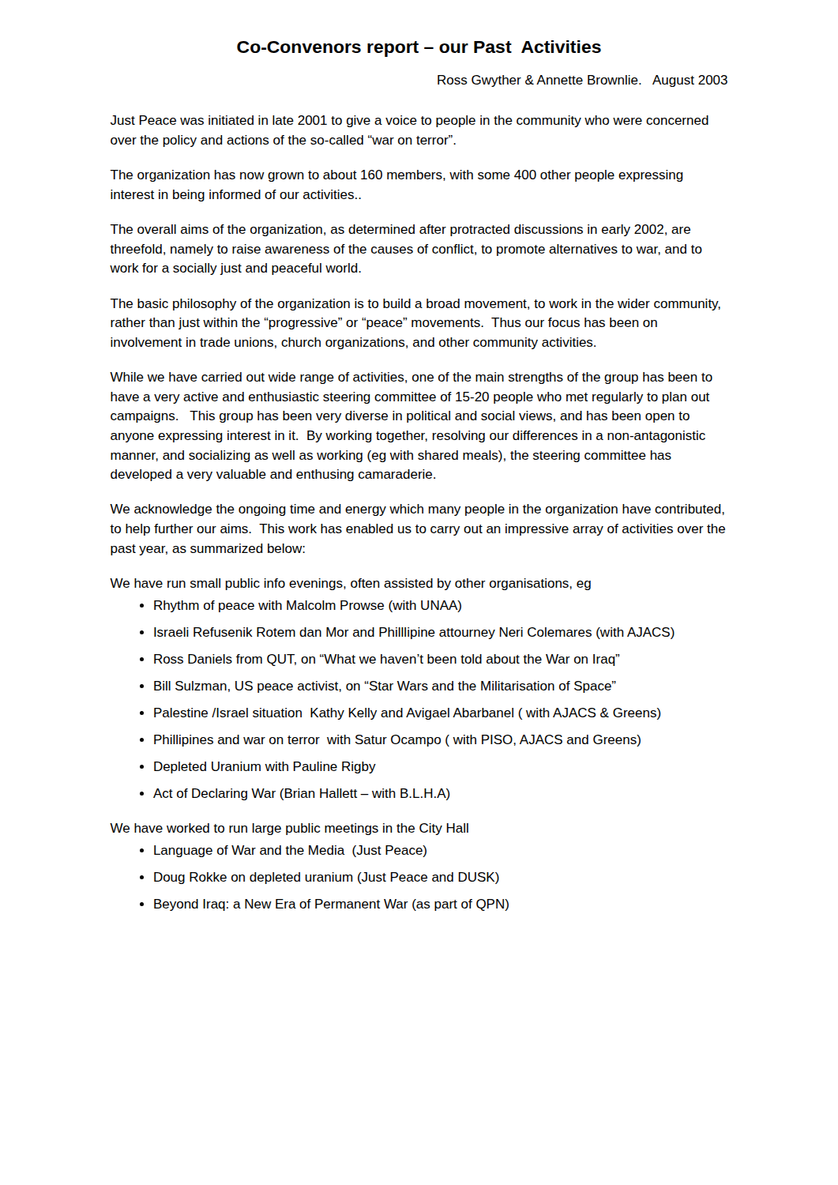Co-Convenors report – our Past Activities
Ross Gwyther & Annette Brownlie. August 2003
Just Peace was initiated in late 2001 to give a voice to people in the community who were concerned over the policy and actions of the so-called “war on terror”.
The organization has now grown to about 160 members, with some 400 other people expressing interest in being informed of our activities..
The overall aims of the organization, as determined after protracted discussions in early 2002, are threefold, namely to raise awareness of the causes of conflict, to promote alternatives to war, and to work for a socially just and peaceful world.
The basic philosophy of the organization is to build a broad movement, to work in the wider community, rather than just within the “progressive” or “peace” movements. Thus our focus has been on involvement in trade unions, church organizations, and other community activities.
While we have carried out wide range of activities, one of the main strengths of the group has been to have a very active and enthusiastic steering committee of 15-20 people who met regularly to plan out campaigns. This group has been very diverse in political and social views, and has been open to anyone expressing interest in it. By working together, resolving our differences in a non-antagonistic manner, and socializing as well as working (eg with shared meals), the steering committee has developed a very valuable and enthusing camaraderie.
We acknowledge the ongoing time and energy which many people in the organization have contributed, to help further our aims. This work has enabled us to carry out an impressive array of activities over the past year, as summarized below:
We have run small public info evenings, often assisted by other organisations, eg
Rhythm of peace with Malcolm Prowse (with UNAA)
Israeli Refusenik Rotem dan Mor and Philllipine attourney Neri Colemares (with AJACS)
Ross Daniels from QUT, on “What we haven’t been told about the War on Iraq”
Bill Sulzman, US peace activist, on “Star Wars and the Militarisation of Space”
Palestine /Israel situation Kathy Kelly and Avigael Abarbanel ( with AJACS & Greens)
Phillipines and war on terror with Satur Ocampo ( with PISO, AJACS and Greens)
Depleted Uranium with Pauline Rigby
Act of Declaring War (Brian Hallett – with B.L.H.A)
We have worked to run large public meetings in the City Hall
Language of War and the Media (Just Peace)
Doug Rokke on depleted uranium (Just Peace and DUSK)
Beyond Iraq: a New Era of Permanent War (as part of QPN)